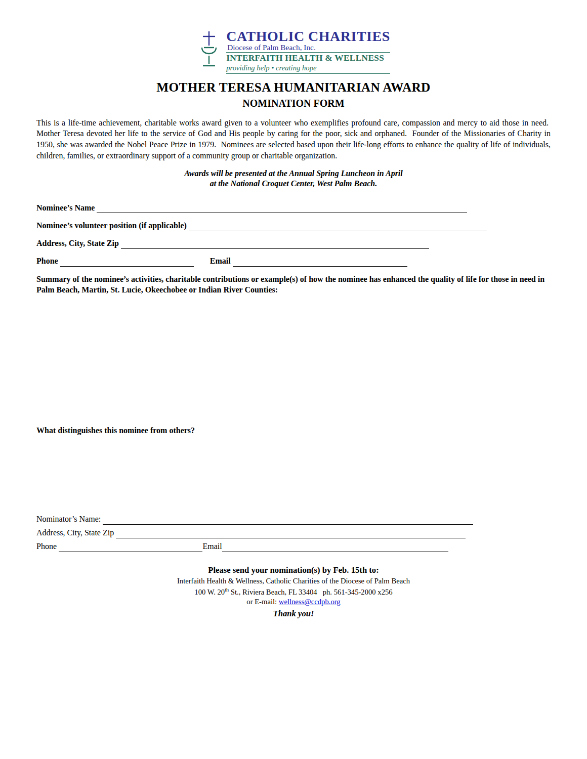CATHOLIC CHARITIES
Diocese of Palm Beach, Inc.
INTERFAITH HEALTH & WELLNESS
providing help • creating hope
MOTHER TERESA HUMANITARIAN AWARD
NOMINATION FORM
This is a life-time achievement, charitable works award given to a volunteer who exemplifies profound care, compassion and mercy to aid those in need. Mother Teresa devoted her life to the service of God and His people by caring for the poor, sick and orphaned. Founder of the Missionaries of Charity in 1950, she was awarded the Nobel Peace Prize in 1979. Nominees are selected based upon their life-long efforts to enhance the quality of life of individuals, children, families, or extraordinary support of a community group or charitable organization.
Awards will be presented at the Annual Spring Luncheon in April
at the National Croquet Center, West Palm Beach.
Nominee’s Name
Nominee’s volunteer position (if applicable)
Address, City, State Zip
Phone Email
Summary of the nominee’s activities, charitable contributions or example(s) of how the nominee has enhanced the quality of life for those in need in Palm Beach, Martin, St. Lucie, Okeechobee or Indian River Counties:
What distinguishes this nominee from others?
Nominator’s Name:
Address, City, State Zip
Phone Email
Please send your nomination(s) by Feb. 15th to:
Interfaith Health & Wellness, Catholic Charities of the Diocese of Palm Beach
100 W. 20th St., Riviera Beach, FL 33404 ph. 561-345-2000 x256
or E-mail: wellness@ccdpb.org
Thank you!